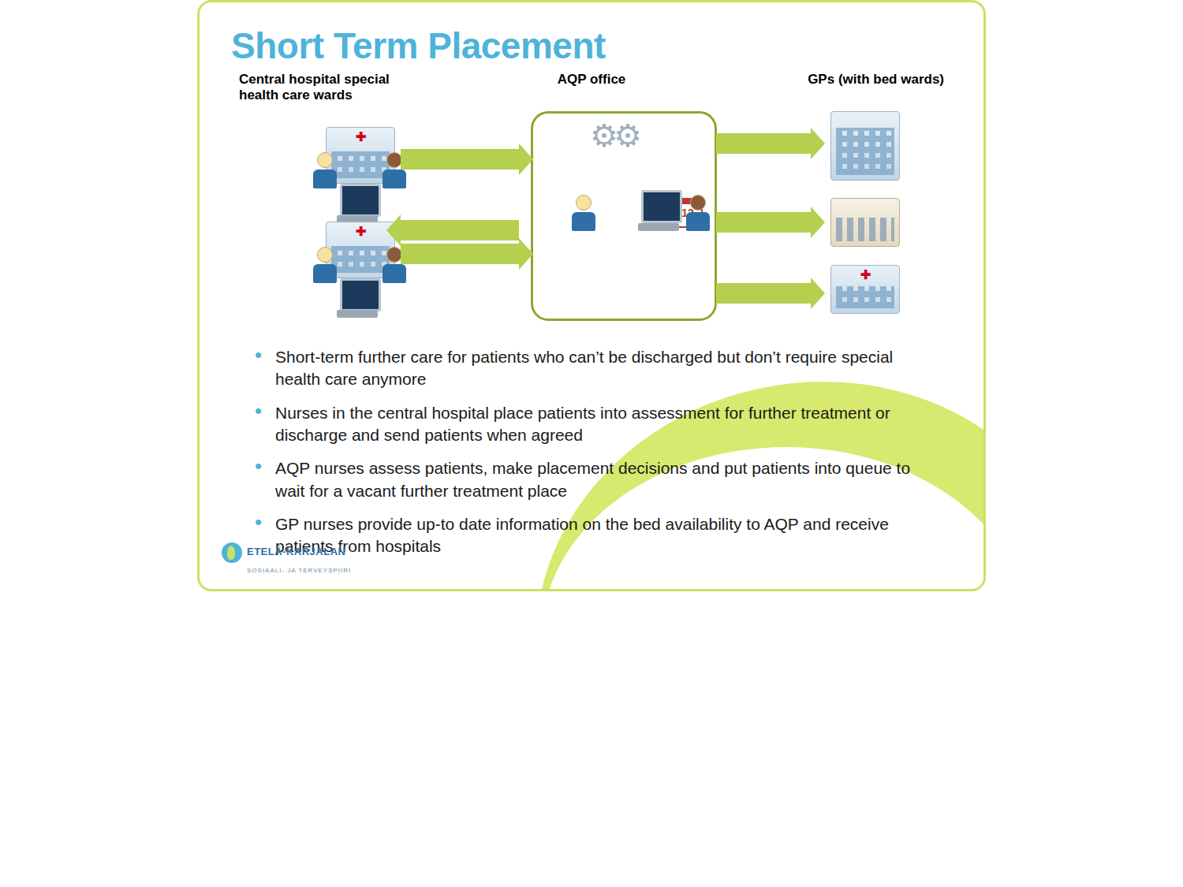Short Term Placement
Central hospital special
health care wards
AQP office
GPs (with bed wards)
⚙⚙
12
✚
✚
✚
Short-term further care for patients who can’t be discharged but don’t require special health care anymore
Nurses in the central hospital place patients into assessment for further treatment or discharge and send patients when agreed
AQP nurses assess patients, make placement decisions and put patients into queue to wait for a vacant further treatment place
GP nurses provide up-to date information on the bed availability to AQP and receive patients from hospitals
ETELÄ-KARJALAN
SOSIAALI- JA TERVEYSPIIRI